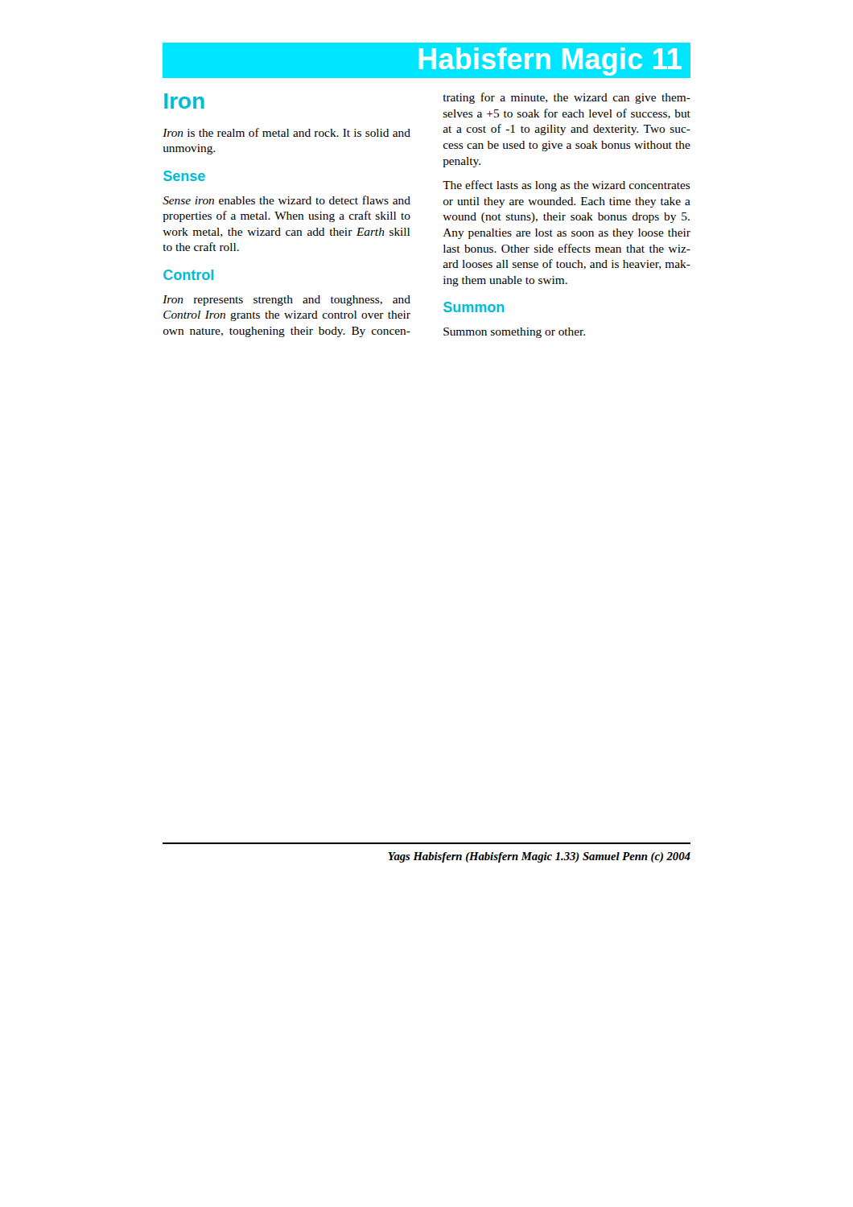Habisfern Magic 11
Iron
Iron is the realm of metal and rock. It is solid and unmoving.
Sense
Sense iron enables the wizard to detect flaws and properties of a metal. When using a craft skill to work metal, the wizard can add their Earth skill to the craft roll.
Control
Iron represents strength and toughness, and Control Iron grants the wizard control over their own nature, toughening their body. By concentrating for a minute, the wizard can give themselves a +5 to soak for each level of success, but at a cost of -1 to agility and dexterity. Two success can be used to give a soak bonus without the penalty.
The effect lasts as long as the wizard concentrates or until they are wounded. Each time they take a wound (not stuns), their soak bonus drops by 5. Any penalties are lost as soon as they loose their last bonus. Other side effects mean that the wizard looses all sense of touch, and is heavier, making them unable to swim.
Summon
Summon something or other.
Yags Habisfern (Habisfern Magic 1.33) Samuel Penn (c) 2004